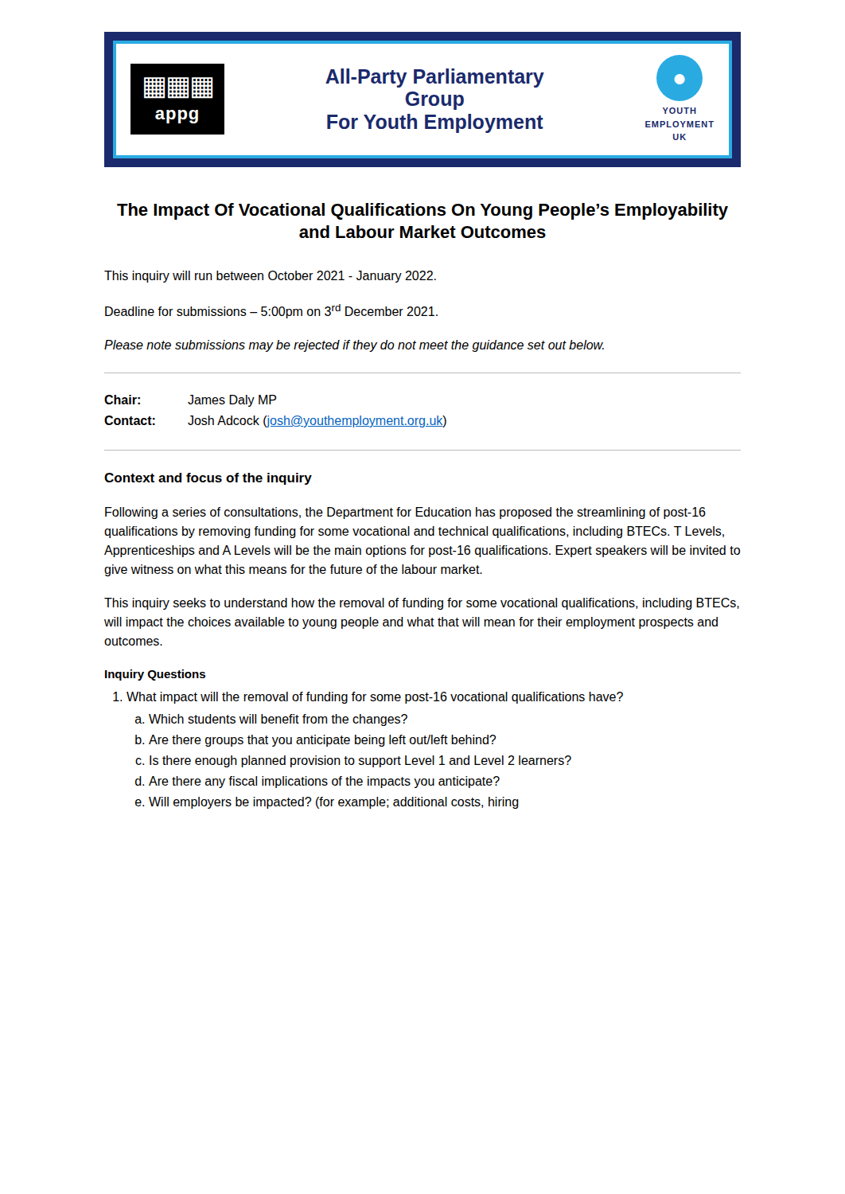▦▦▦ appg
All-Party Parliamentary
Group
For Youth Employment
●
YOUTH
EMPLOYMENT
UK
The Impact Of Vocational Qualifications On Young People’s Employability and Labour Market Outcomes
This inquiry will run between October 2021 - January 2022.
Deadline for submissions – 5:00pm on 3rd December 2021.
Please note submissions may be rejected if they do not meet the guidance set out below.
| Chair: | James Daly MP |
| Contact: | Josh Adcock ( josh@youthemployment.org.uk ) |
Context and focus of the inquiry
Following a series of consultations, the Department for Education has proposed the streamlining of post-16 qualifications by removing funding for some vocational and technical qualifications, including BTECs. T Levels, Apprenticeships and A Levels will be the main options for post-16 qualifications. Expert speakers will be invited to give witness on what this means for the future of the labour market.
This inquiry seeks to understand how the removal of funding for some vocational qualifications, including BTECs, will impact the choices available to young people and what that will mean for their employment prospects and outcomes.
Inquiry Questions
What impact will the removal of funding for some post-16 vocational qualifications have?
Which students will benefit from the changes?
Are there groups that you anticipate being left out/left behind?
Is there enough planned provision to support Level 1 and Level 2 learners?
Are there any fiscal implications of the impacts you anticipate?
Will employers be impacted? (for example; additional costs, hiring